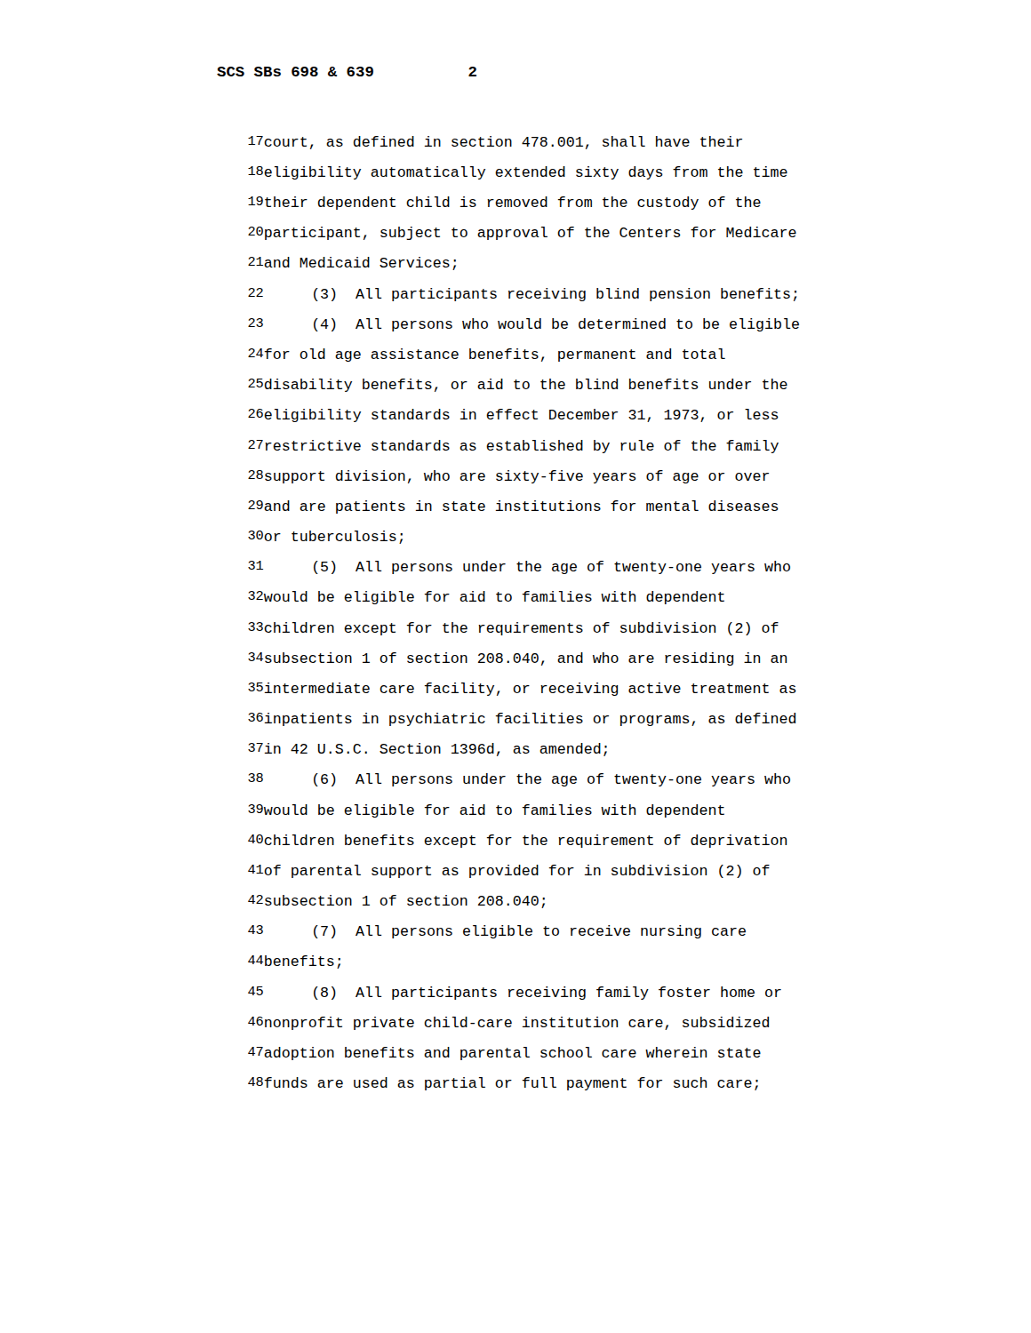SCS SBs 698 & 639 2
| 17 | court, as defined in section 478.001, shall have their |
| 18 | eligibility automatically extended sixty days from the time |
| 19 | their dependent child is removed from the custody of the |
| 20 | participant, subject to approval of the Centers for Medicare |
| 21 | and Medicaid Services; |
| 22 | (3) All participants receiving blind pension benefits; |
| 23 | (4) All persons who would be determined to be eligible |
| 24 | for old age assistance benefits, permanent and total |
| 25 | disability benefits, or aid to the blind benefits under the |
| 26 | eligibility standards in effect December 31, 1973, or less |
| 27 | restrictive standards as established by rule of the family |
| 28 | support division, who are sixty-five years of age or over |
| 29 | and are patients in state institutions for mental diseases |
| 30 | or tuberculosis; |
| 31 | (5) All persons under the age of twenty-one years who |
| 32 | would be eligible for aid to families with dependent |
| 33 | children except for the requirements of subdivision (2) of |
| 34 | subsection 1 of section 208.040, and who are residing in an |
| 35 | intermediate care facility, or receiving active treatment as |
| 36 | inpatients in psychiatric facilities or programs, as defined |
| 37 | in 42 U.S.C. Section 1396d, as amended; |
| 38 | (6) All persons under the age of twenty-one years who |
| 39 | would be eligible for aid to families with dependent |
| 40 | children benefits except for the requirement of deprivation |
| 41 | of parental support as provided for in subdivision (2) of |
| 42 | subsection 1 of section 208.040; |
| 43 | (7) All persons eligible to receive nursing care |
| 44 | benefits; |
| 45 | (8) All participants receiving family foster home or |
| 46 | nonprofit private child-care institution care, subsidized |
| 47 | adoption benefits and parental school care wherein state |
| 48 | funds are used as partial or full payment for such care; |